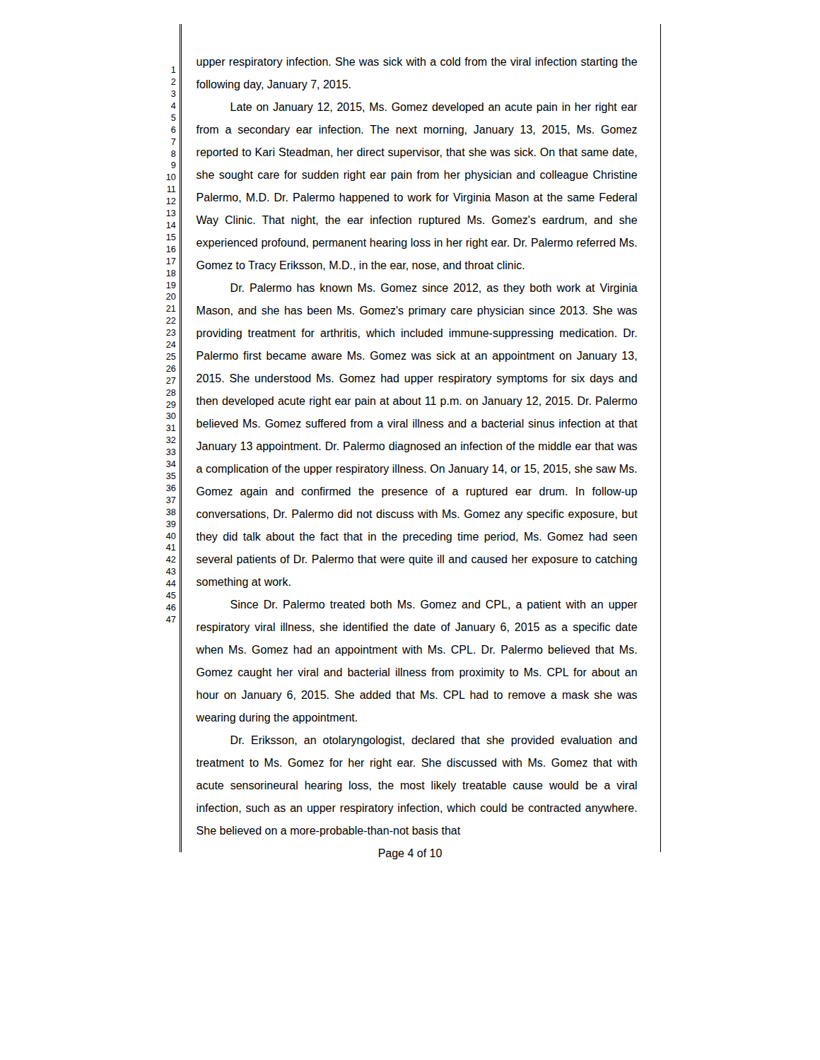1
2
3
4
5
6
7
8
9
10
11
12
13
14
15
16
17
18
19
20
21
22
23
24
25
26
27
28
29
30
31
32
33
34
35
36
37
38
39
40
41
42
43
44
45
46
47
upper respiratory infection. She was sick with a cold from the viral infection starting the following day, January 7, 2015.
Late on January 12, 2015, Ms. Gomez developed an acute pain in her right ear from a secondary ear infection. The next morning, January 13, 2015, Ms. Gomez reported to Kari Steadman, her direct supervisor, that she was sick. On that same date, she sought care for sudden right ear pain from her physician and colleague Christine Palermo, M.D. Dr. Palermo happened to work for Virginia Mason at the same Federal Way Clinic. That night, the ear infection ruptured Ms. Gomez's eardrum, and she experienced profound, permanent hearing loss in her right ear. Dr. Palermo referred Ms. Gomez to Tracy Eriksson, M.D., in the ear, nose, and throat clinic.
Dr. Palermo has known Ms. Gomez since 2012, as they both work at Virginia Mason, and she has been Ms. Gomez's primary care physician since 2013. She was providing treatment for arthritis, which included immune-suppressing medication. Dr. Palermo first became aware Ms. Gomez was sick at an appointment on January 13, 2015. She understood Ms. Gomez had upper respiratory symptoms for six days and then developed acute right ear pain at about 11 p.m. on January 12, 2015. Dr. Palermo believed Ms. Gomez suffered from a viral illness and a bacterial sinus infection at that January 13 appointment. Dr. Palermo diagnosed an infection of the middle ear that was a complication of the upper respiratory illness. On January 14, or 15, 2015, she saw Ms. Gomez again and confirmed the presence of a ruptured ear drum. In follow-up conversations, Dr. Palermo did not discuss with Ms. Gomez any specific exposure, but they did talk about the fact that in the preceding time period, Ms. Gomez had seen several patients of Dr. Palermo that were quite ill and caused her exposure to catching something at work.
Since Dr. Palermo treated both Ms. Gomez and CPL, a patient with an upper respiratory viral illness, she identified the date of January 6, 2015 as a specific date when Ms. Gomez had an appointment with Ms. CPL. Dr. Palermo believed that Ms. Gomez caught her viral and bacterial illness from proximity to Ms. CPL for about an hour on January 6, 2015. She added that Ms. CPL had to remove a mask she was wearing during the appointment.
Dr. Eriksson, an otolaryngologist, declared that she provided evaluation and treatment to Ms. Gomez for her right ear. She discussed with Ms. Gomez that with acute sensorineural hearing loss, the most likely treatable cause would be a viral infection, such as an upper respiratory infection, which could be contracted anywhere. She believed on a more-probable-than-not basis that
Page 4 of 10